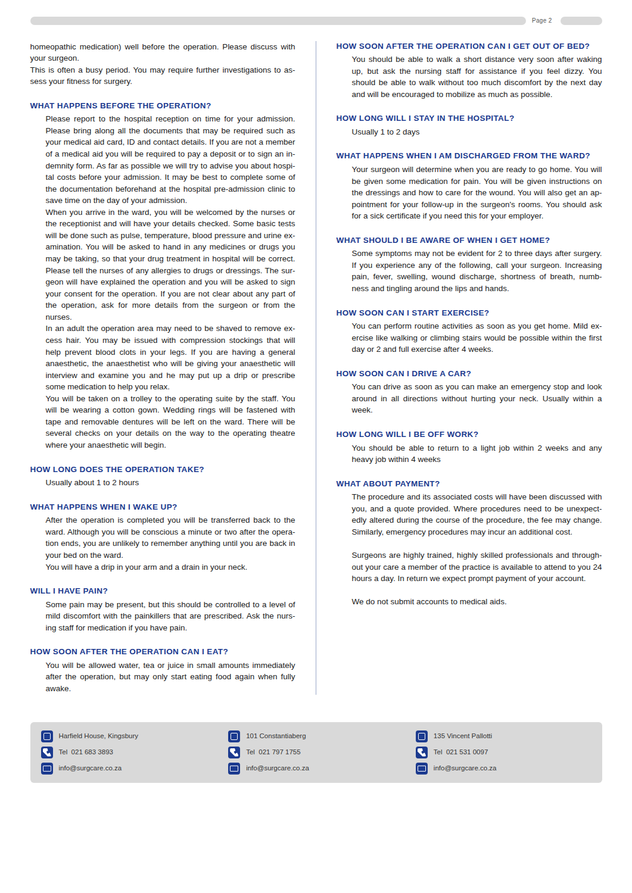Page 2
homeopathic medication) well before the operation. Please discuss with your surgeon.
This is often a busy period. You may require further investigations to assess your fitness for surgery.
What happens before the operation?
Please report to the hospital reception on time for your admission. Please bring along all the documents that may be required such as your medical aid card, ID and contact details. If you are not a member of a medical aid you will be required to pay a deposit or to sign an indemnity form. As far as possible we will try to advise you about hospital costs before your admission. It may be best to complete some of the documentation beforehand at the hospital pre-admission clinic to save time on the day of your admission.
When you arrive in the ward, you will be welcomed by the nurses or the receptionist and will have your details checked. Some basic tests will be done such as pulse, temperature, blood pressure and urine examination. You will be asked to hand in any medicines or drugs you may be taking, so that your drug treatment in hospital will be correct. Please tell the nurses of any allergies to drugs or dressings. The surgeon will have explained the operation and you will be asked to sign your consent for the operation. If you are not clear about any part of the operation, ask for more details from the surgeon or from the nurses.
In an adult the operation area may need to be shaved to remove excess hair. You may be issued with compression stockings that will help prevent blood clots in your legs. If you are having a general anaesthetic, the anaesthetist who will be giving your anaesthetic will interview and examine you and he may put up a drip or prescribe some medication to help you relax.
You will be taken on a trolley to the operating suite by the staff. You will be wearing a cotton gown. Wedding rings will be fastened with tape and removable dentures will be left on the ward. There will be several checks on your details on the way to the operating theatre where your anaesthetic will begin.
How long does the operation take?
Usually about 1 to 2 hours
What happens when I wake up?
After the operation is completed you will be transferred back to the ward. Although you will be conscious a minute or two after the operation ends, you are unlikely to remember anything until you are back in your bed on the ward.
You will have a drip in your arm and a drain in your neck.
Will I have pain?
Some pain may be present, but this should be controlled to a level of mild discomfort with the painkillers that are prescribed. Ask the nursing staff for medication if you have pain.
How soon after the operation can I eat?
You will be allowed water, tea or juice in small amounts immediately after the operation, but may only start eating food again when fully awake.
How soon after the operation can I get out of bed?
You should be able to walk a short distance very soon after waking up, but ask the nursing staff for assistance if you feel dizzy. You should be able to walk without too much discomfort by the next day and will be encouraged to mobilize as much as possible.
How long will I stay in the hospital?
Usually 1 to 2 days
What happens when I am discharged from the ward?
Your surgeon will determine when you are ready to go home. You will be given some medication for pain. You will be given instructions on the dressings and how to care for the wound. You will also get an appointment for your follow-up in the surgeon's rooms. You should ask for a sick certificate if you need this for your employer.
What should I be aware of when I get home?
Some symptoms may not be evident for 2 to three days after surgery. If you experience any of the following, call your surgeon. Increasing pain, fever, swelling, wound discharge, shortness of breath, numbness and tingling around the lips and hands.
How soon can I start exercise?
You can perform routine activities as soon as you get home. Mild exercise like walking or climbing stairs would be possible within the first day or 2 and full exercise after 4 weeks.
How soon can I drive a car?
You can drive as soon as you can make an emergency stop and look around in all directions without hurting your neck. Usually within a week.
How long will I be off work?
You should be able to return to a light job within 2 weeks and any heavy job within 4 weeks
What about payment?
The procedure and its associated costs will have been discussed with you, and a quote provided. Where procedures need to be unexpectedly altered during the course of the procedure, the fee may change. Similarly, emergency procedures may incur an additional cost.
Surgeons are highly trained, highly skilled professionals and throughout your care a member of the practice is available to attend to you 24 hours a day. In return we expect prompt payment of your account.
We do not submit accounts to medical aids.
Harfield House, Kingsbury
Tel 021 683 3893
info@surgcare.co.za
101 Constantiaberg
Tel 021 797 1755
info@surgcare.co.za
135 Vincent Pallotti
Tel 021 531 0097
info@surgcare.co.za